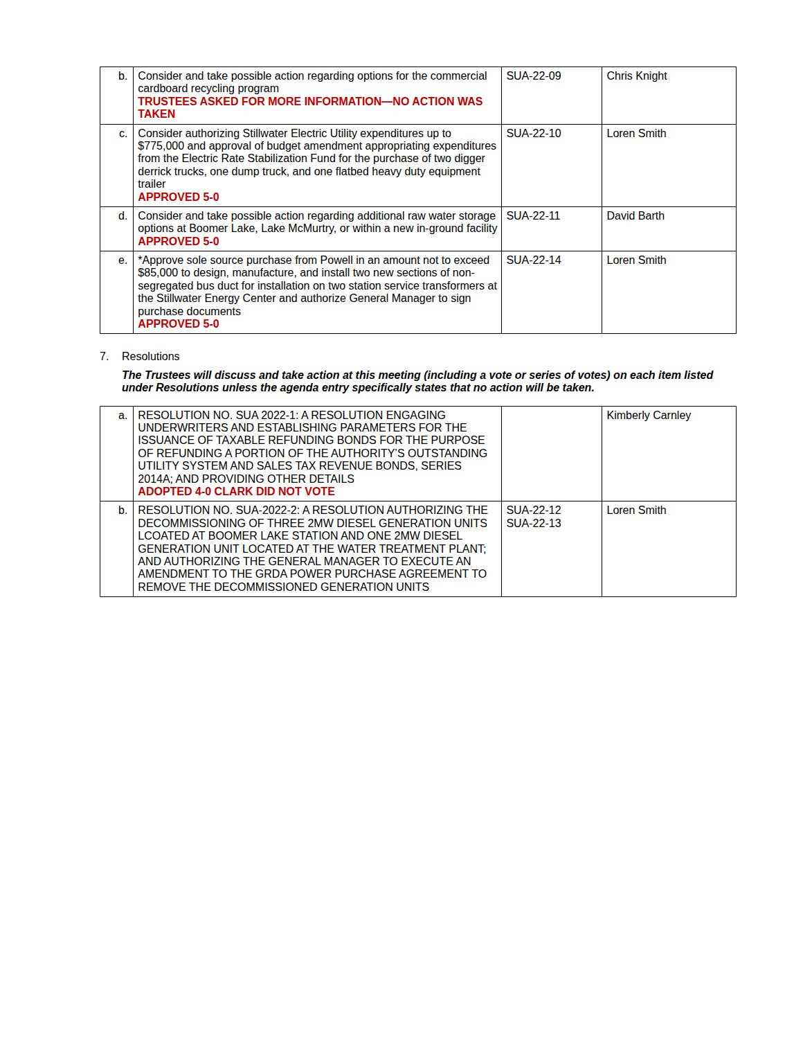| b. | Consider and take possible action regarding options for the commercial cardboard recycling program TRUSTEES ASKED FOR MORE INFORMATION—NO ACTION WAS TAKEN | SUA-22-09 | Chris Knight |
| c. | Consider authorizing Stillwater Electric Utility expenditures up to $775,000 and approval of budget amendment appropriating expenditures from the Electric Rate Stabilization Fund for the purchase of two digger derrick trucks, one dump truck, and one flatbed heavy duty equipment trailer APPROVED 5-0 | SUA-22-10 | Loren Smith |
| d. | Consider and take possible action regarding additional raw water storage options at Boomer Lake, Lake McMurtry, or within a new in-ground facility APPROVED 5-0 | SUA-22-11 | David Barth |
| e. | *Approve sole source purchase from Powell in an amount not to exceed $85,000 to design, manufacture, and install two new sections of non-segregated bus duct for installation on two station service transformers at the Stillwater Energy Center and authorize General Manager to sign purchase documents APPROVED 5-0 | SUA-22-14 | Loren Smith |
7. Resolutions
The Trustees will discuss and take action at this meeting (including a vote or series of votes) on each item listed under Resolutions unless the agenda entry specifically states that no action will be taken.
| a. | RESOLUTION NO. SUA 2022-1: A RESOLUTION ENGAGING UNDERWRITERS AND ESTABLISHING PARAMETERS FOR THE ISSUANCE OF TAXABLE REFUNDING BONDS FOR THE PURPOSE OF REFUNDING A PORTION OF THE AUTHORITY’S OUTSTANDING UTILITY SYSTEM AND SALES TAX REVENUE BONDS, SERIES 2014A; AND PROVIDING OTHER DETAILS ADOPTED 4-0 CLARK DID NOT VOTE | | Kimberly Carnley |
| b. | RESOLUTION NO. SUA-2022-2: A RESOLUTION AUTHORIZING THE DECOMMISSIONING OF THREE 2MW DIESEL GENERATION UNITS LCOATED AT BOOMER LAKE STATION AND ONE 2MW DIESEL GENERATION UNIT LOCATED AT THE WATER TREATMENT PLANT; AND AUTHORIZING THE GENERAL MANAGER TO EXECUTE AN AMENDMENT TO THE GRDA POWER PURCHASE AGREEMENT TO REMOVE THE DECOMMISSIONED GENERATION UNITS | SUA-22-12 SUA-22-13 | Loren Smith |